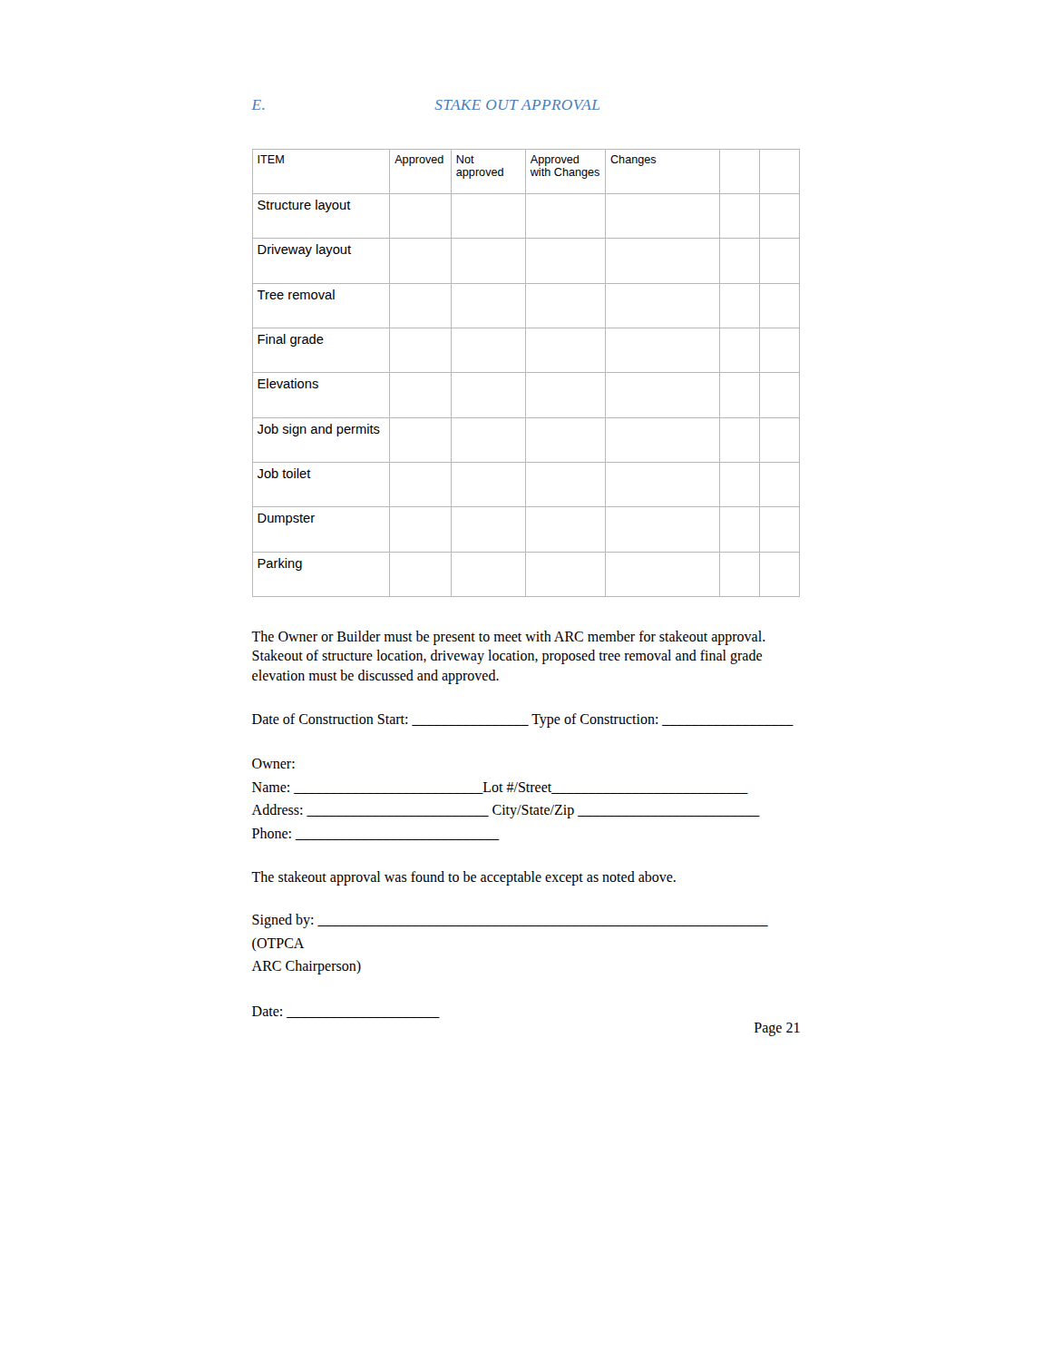E. STAKE OUT APPROVAL
| ITEM | Approved | Not approved | Approved with Changes | Changes | | |
| --- | --- | --- | --- | --- | --- | --- |
| Structure layout | | | | | | |
| Driveway layout | | | | | | |
| Tree removal | | | | | | |
| Final grade | | | | | | |
| Elevations | | | | | | |
| Job sign and permits | | | | | | |
| Job toilet | | | | | | |
| Dumpster | | | | | | |
| Parking | | | | | | |
The Owner or Builder must be present to meet with ARC member for stakeout approval. Stakeout of structure location, driveway location, proposed tree removal and final grade elevation must be discussed and approved.
Date of Construction Start: ________________ Type of Construction: __________________
Owner:
Name: __________________________Lot #/Street___________________________
Address: _________________________ City/State/Zip _________________________ Phone: ____________________________
The stakeout approval was found to be acceptable except as noted above.
Signed by: ______________________________________________________________ (OTPCA
ARC Chairperson)
Date: _____________________
Page 21